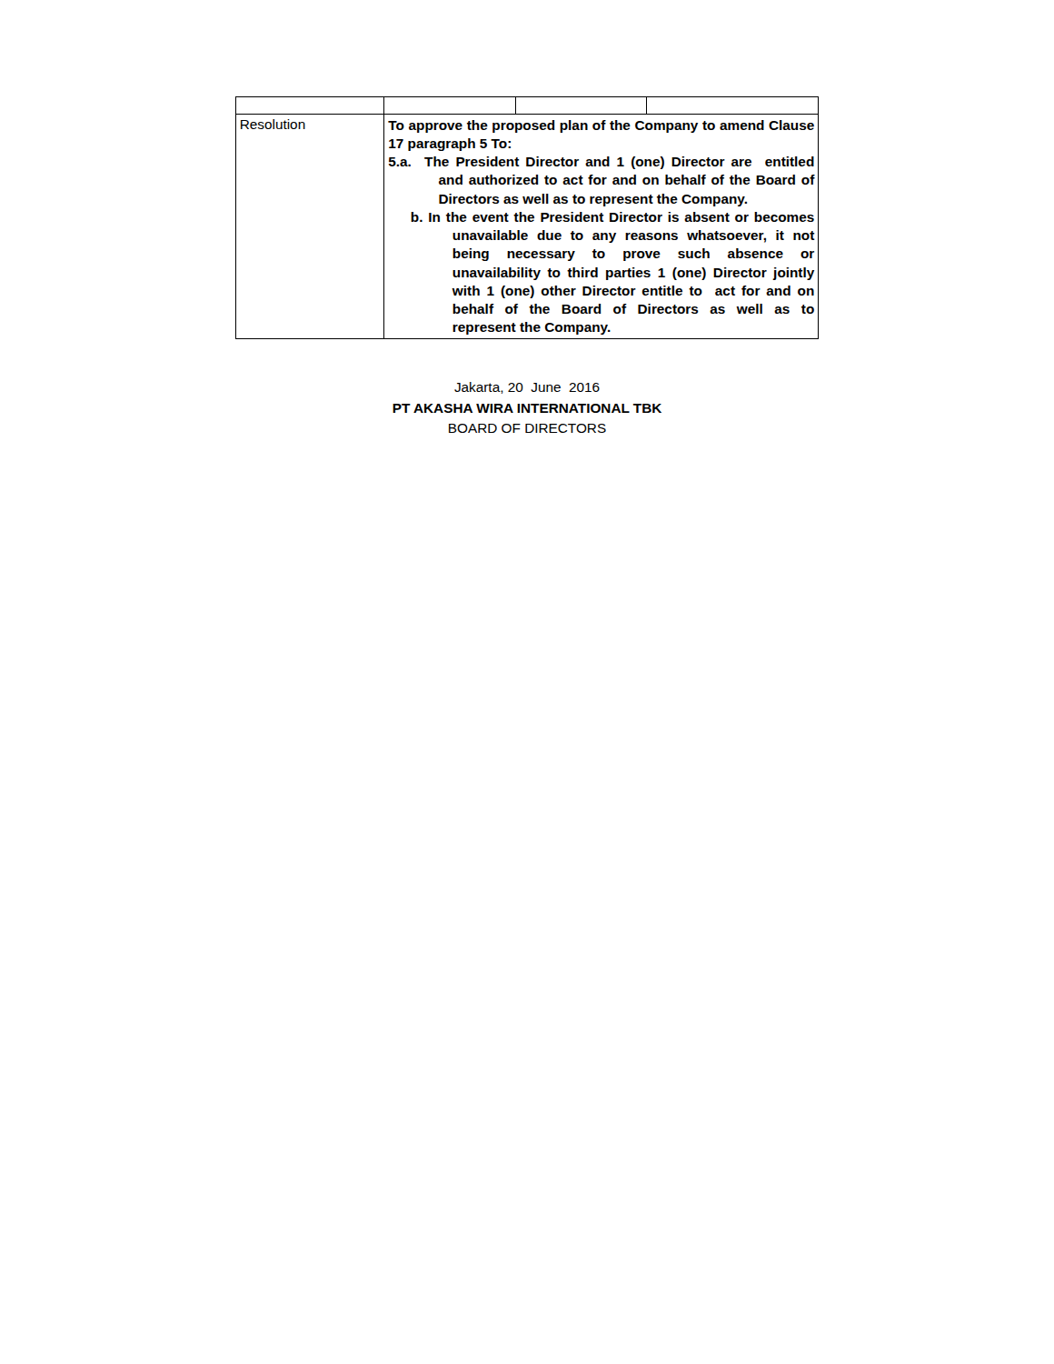| Resolution | To approve the proposed plan of the Company to amend Clause 17 paragraph 5 To: 5.a. The President Director and 1 (one) Director are entitled and authorized to act for and on behalf of the Board of Directors as well as to represent the Company. b. In the event the President Director is absent or becomes unavailable due to any reasons whatsoever, it not being necessary to prove such absence or unavailability to third parties 1 (one) Director jointly with 1 (one) other Director entitle to act for and on behalf of the Board of Directors as well as to represent the Company. |
Jakarta, 20 June 2016
PT AKASHA WIRA INTERNATIONAL TBK
BOARD OF DIRECTORS